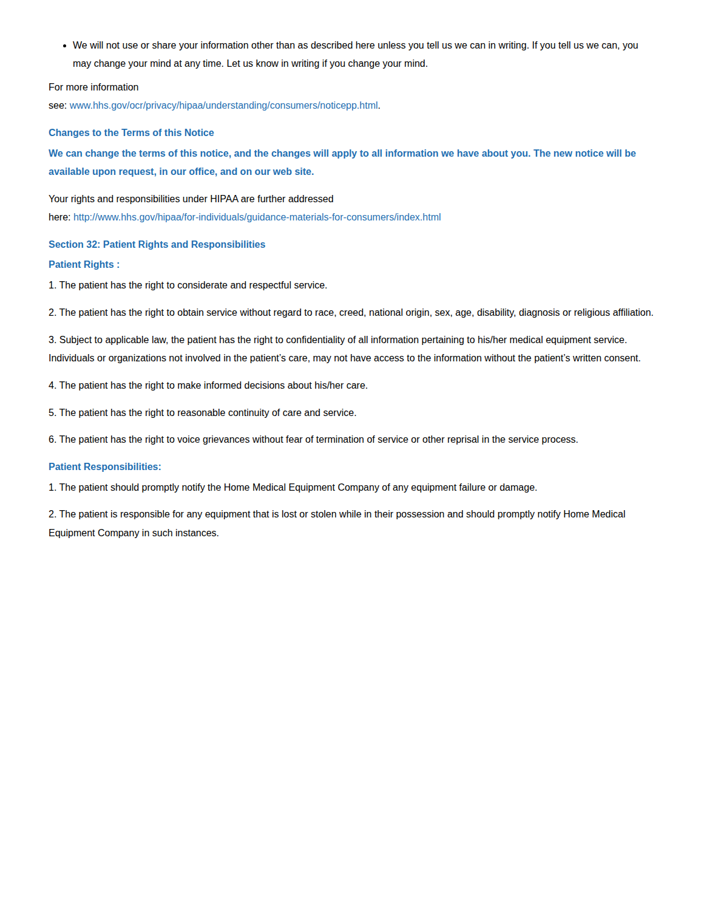We will not use or share your information other than as described here unless you tell us we can in writing. If you tell us we can, you may change your mind at any time. Let us know in writing if you change your mind.
For more information
see: www.hhs.gov/ocr/privacy/hipaa/understanding/consumers/noticepp.html.
Changes to the Terms of this Notice
We can change the terms of this notice, and the changes will apply to all information we have about you. The new notice will be available upon request, in our office, and on our web site.
Your rights and responsibilities under HIPAA are further addressed
here: http://www.hhs.gov/hipaa/for-individuals/guidance-materials-for-consumers/index.html
Section 32: Patient Rights and Responsibilities
Patient Rights :
1. The patient has the right to considerate and respectful service.
2. The patient has the right to obtain service without regard to race, creed, national origin, sex, age, disability, diagnosis or religious affiliation.
3. Subject to applicable law, the patient has the right to confidentiality of all information pertaining to his/her medical equipment service. Individuals or organizations not involved in the patient’s care, may not have access to the information without the patient’s written consent.
4. The patient has the right to make informed decisions about his/her care.
5. The patient has the right to reasonable continuity of care and service.
6. The patient has the right to voice grievances without fear of termination of service or other reprisal in the service process.
Patient Responsibilities:
1. The patient should promptly notify the Home Medical Equipment Company of any equipment failure or damage.
2. The patient is responsible for any equipment that is lost or stolen while in their possession and should promptly notify Home Medical Equipment Company in such instances.